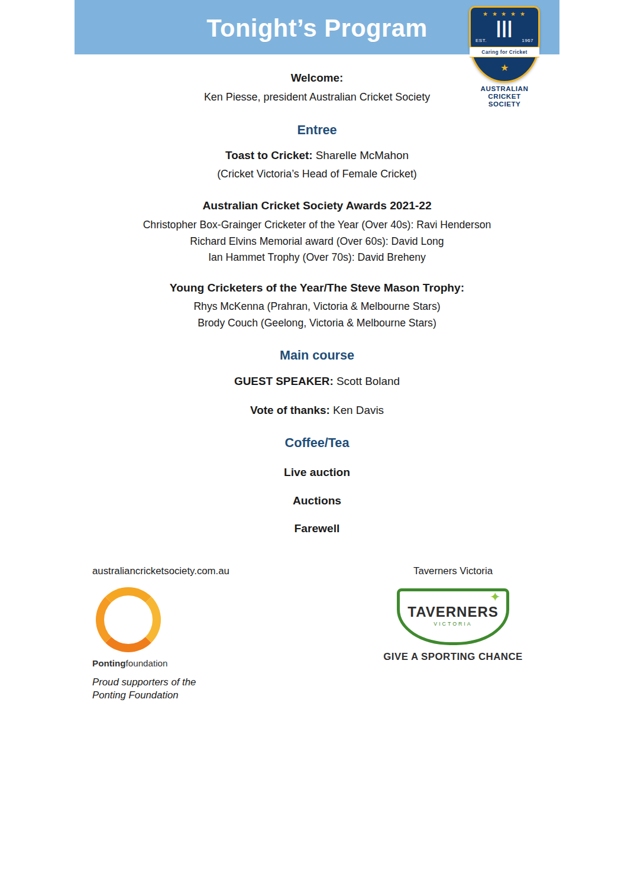Tonight’s Program
★ ★ ★ ★ ★
|||
EST. 1967
Caring for Cricket
★
AUSTRALIAN
CRICKET
SOCIETY
Welcome:
Ken Piesse, president Australian Cricket Society
Entree
Toast to Cricket: Sharelle McMahon
(Cricket Victoria’s Head of Female Cricket)
Australian Cricket Society Awards 2021-22
Christopher Box-Grainger Cricketer of the Year (Over 40s): Ravi Henderson
Richard Elvins Memorial award (Over 60s): David Long
Ian Hammet Trophy (Over 70s): David Breheny
Young Cricketers of the Year/The Steve Mason Trophy:
Rhys McKenna (Prahran, Victoria & Melbourne Stars)
Brody Couch (Geelong, Victoria & Melbourne Stars)
Main course
GUEST SPEAKER: Scott Boland
Vote of thanks: Ken Davis
Coffee/Tea
Live auction
Auctions
Farewell
australiancricketsociety.com.au
Pontingfoundation
Proud supporters of the
Ponting Foundation
Taverners Victoria
✦
TAVERNERS
VICTORIA
GIVE A SPORTING CHANCE